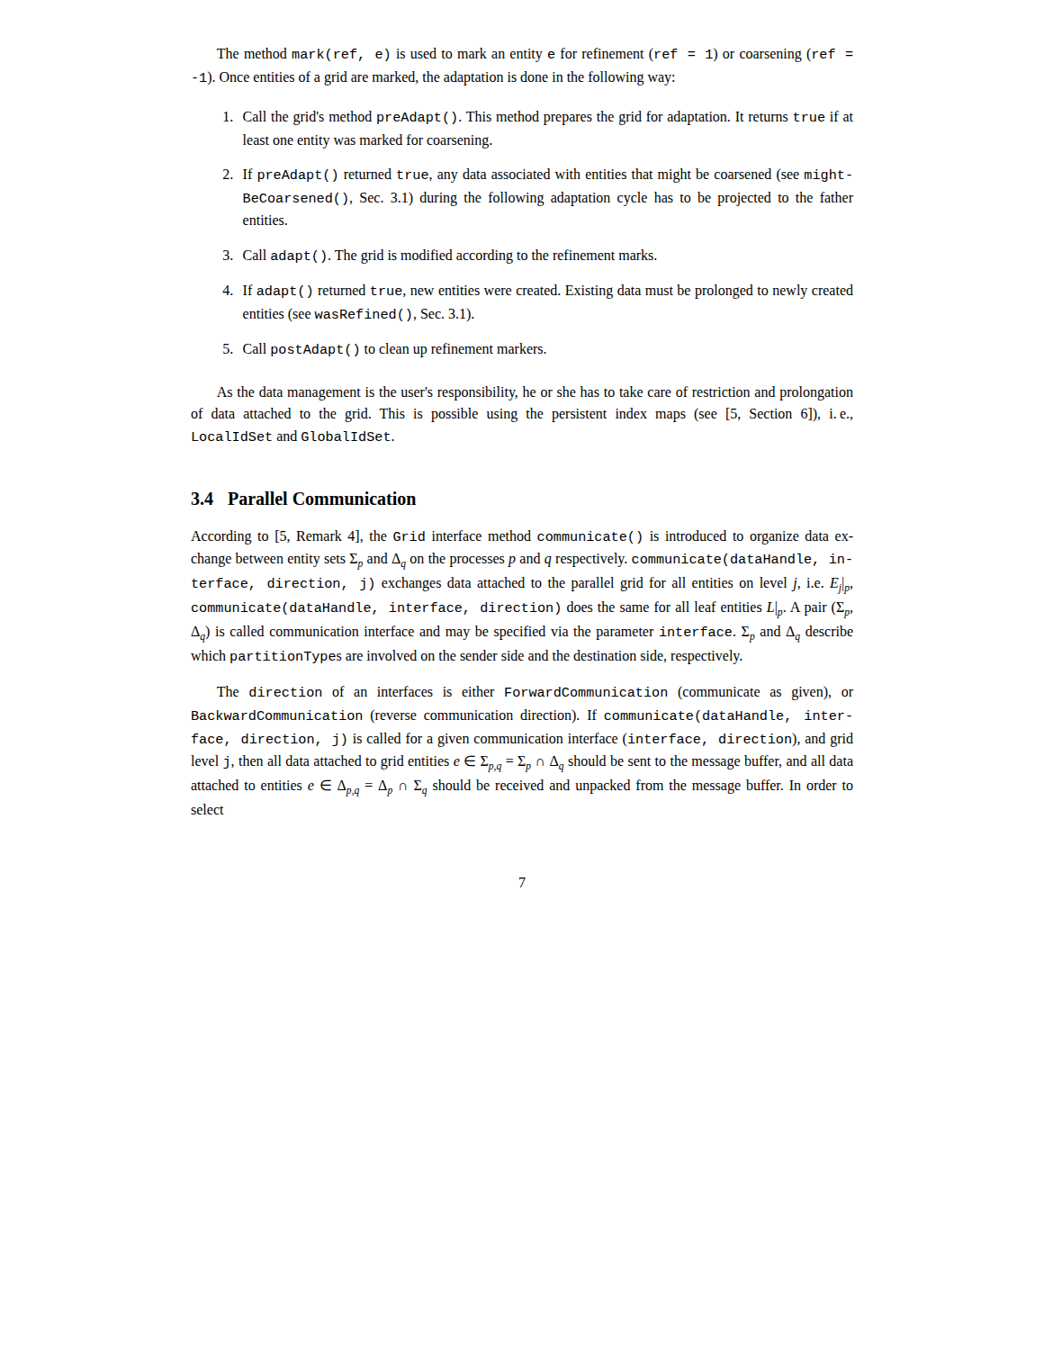The method mark(ref, e) is used to mark an entity e for refinement (ref = 1) or coarsening (ref = -1). Once entities of a grid are marked, the adaptation is done in the following way:
Call the grid's method preAdapt(). This method prepares the grid for adaptation. It returns true if at least one entity was marked for coarsening.
If preAdapt() returned true, any data associated with entities that might be coarsened (see mightBeCoarsened(), Sec. 3.1) during the following adaptation cycle has to be projected to the father entities.
Call adapt(). The grid is modified according to the refinement marks.
If adapt() returned true, new entities were created. Existing data must be prolonged to newly created entities (see wasRefined(), Sec. 3.1).
Call postAdapt() to clean up refinement markers.
As the data management is the user's responsibility, he or she has to take care of restriction and prolongation of data attached to the grid. This is possible using the persistent index maps (see [5, Section 6]), i. e., LocalIdSet and GlobalIdSet.
3.4 Parallel Communication
According to [5, Remark 4], the Grid interface method communicate() is introduced to organize data exchange between entity sets Σp and Δq on the processes p and q respectively. communicate(dataHandle, interface, direction, j) exchanges data attached to the parallel grid for all entities on level j, i.e. Ej|p, communicate(dataHandle, interface, direction) does the same for all leaf entities L|p. A pair (Σp, Δq) is called communication interface and may be specified via the parameter interface. Σp and Δq describe which partitionTypes are involved on the sender side and the destination side, respectively.
The direction of an interfaces is either ForwardCommunication (communicate as given), or BackwardCommunication (reverse communication direction). If communicate(dataHandle, interface, direction, j) is called for a given communication interface (interface, direction), and grid level j, then all data attached to grid entities e ∈ Σp,q = Σp ∩ Δq should be sent to the message buffer, and all data attached to entities e ∈ Δp,q = Δp ∩ Σq should be received and unpacked from the message buffer. In order to select
7